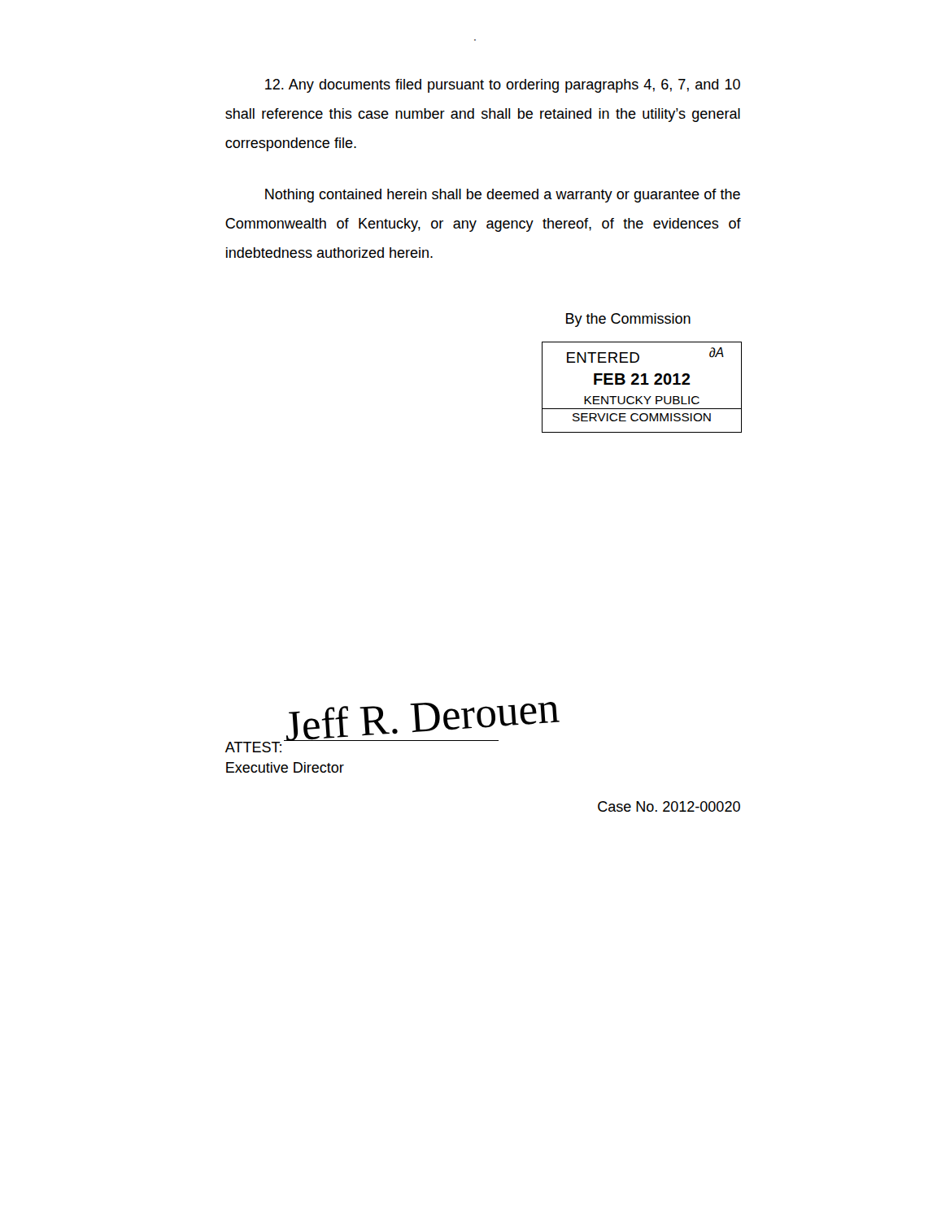·
12. Any documents filed pursuant to ordering paragraphs 4, 6, 7, and 10 shall reference this case number and shall be retained in the utility’s general correspondence file.
Nothing contained herein shall be deemed a warranty or guarantee of the Commonwealth of Kentucky, or any agency thereof, of the evidences of indebtedness authorized herein.
By the Commission
∂A
ENTERED
FEB 21 2012
KENTUCKY PUBLIC SERVICE COMMISSION
ATTEST:
Jeff R. Derouen
Executive Director
Case No. 2012-00020